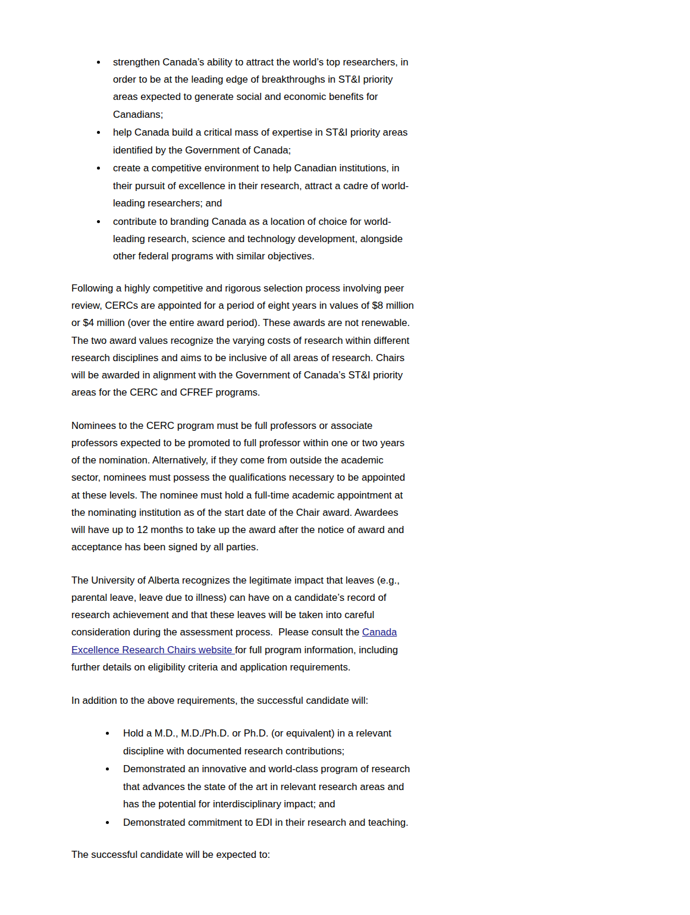strengthen Canada’s ability to attract the world’s top researchers, in order to be at the leading edge of breakthroughs in ST&I priority areas expected to generate social and economic benefits for Canadians;
help Canada build a critical mass of expertise in ST&I priority areas identified by the Government of Canada;
create a competitive environment to help Canadian institutions, in their pursuit of excellence in their research, attract a cadre of world-leading researchers; and
contribute to branding Canada as a location of choice for world-leading research, science and technology development, alongside other federal programs with similar objectives.
Following a highly competitive and rigorous selection process involving peer review, CERCs are appointed for a period of eight years in values of $8 million or $4 million (over the entire award period). These awards are not renewable. The two award values recognize the varying costs of research within different research disciplines and aims to be inclusive of all areas of research. Chairs will be awarded in alignment with the Government of Canada’s ST&I priority areas for the CERC and CFREF programs.
Nominees to the CERC program must be full professors or associate professors expected to be promoted to full professor within one or two years of the nomination. Alternatively, if they come from outside the academic sector, nominees must possess the qualifications necessary to be appointed at these levels. The nominee must hold a full-time academic appointment at the nominating institution as of the start date of the Chair award. Awardees will have up to 12 months to take up the award after the notice of award and acceptance has been signed by all parties.
The University of Alberta recognizes the legitimate impact that leaves (e.g., parental leave, leave due to illness) can have on a candidate’s record of research achievement and that these leaves will be taken into careful consideration during the assessment process. Please consult the Canada Excellence Research Chairs website for full program information, including further details on eligibility criteria and application requirements.
In addition to the above requirements, the successful candidate will:
Hold a M.D., M.D./Ph.D. or Ph.D. (or equivalent) in a relevant discipline with documented research contributions;
Demonstrated an innovative and world-class program of research that advances the state of the art in relevant research areas and has the potential for interdisciplinary impact; and
Demonstrated commitment to EDI in their research and teaching.
The successful candidate will be expected to: